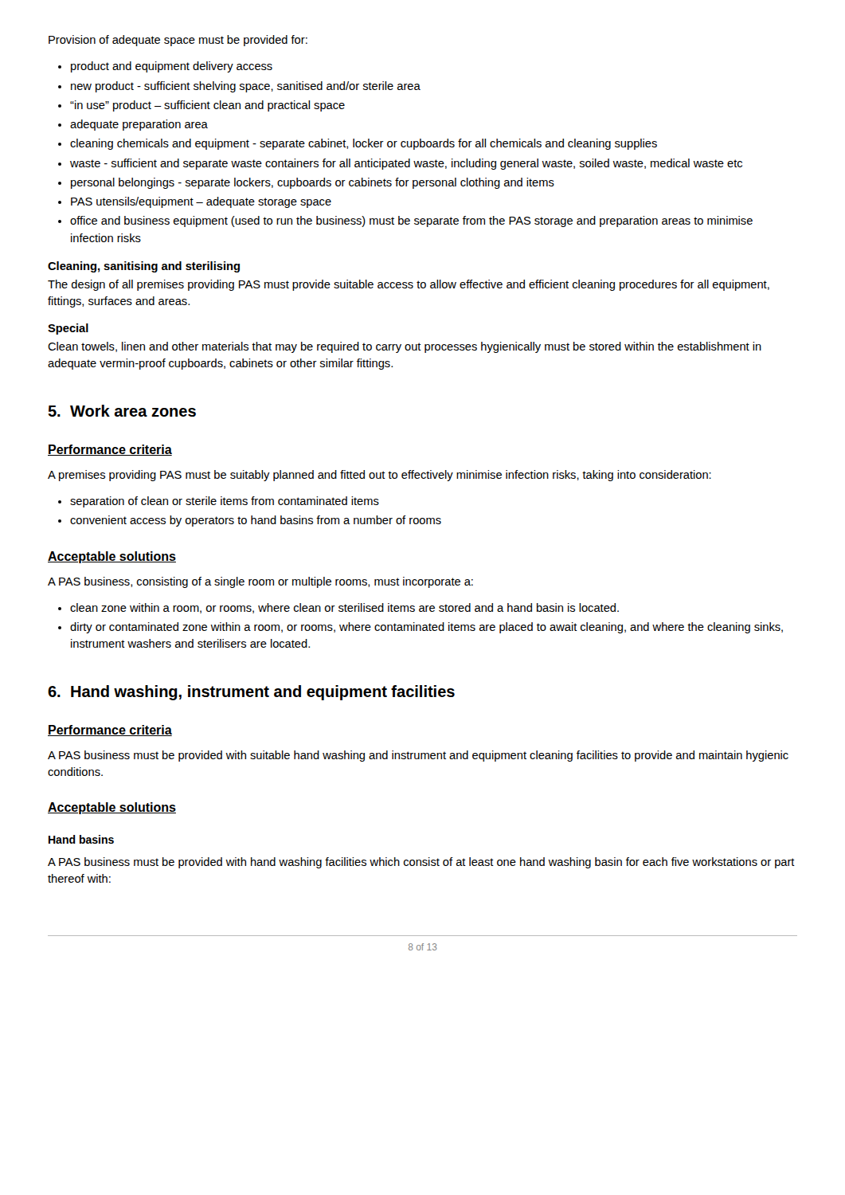Provision of adequate space must be provided for:
product and equipment delivery access
new product - sufficient shelving space, sanitised and/or sterile area
“in use” product – sufficient clean and practical space
adequate preparation area
cleaning chemicals and equipment - separate cabinet, locker or cupboards for all chemicals and cleaning supplies
waste - sufficient and separate waste containers for all anticipated waste, including general waste, soiled waste, medical waste etc
personal belongings - separate lockers, cupboards or cabinets for personal clothing and items
PAS utensils/equipment – adequate storage space
office and business equipment (used to run the business) must be separate from the PAS storage and preparation areas to minimise infection risks
Cleaning, sanitising and sterilising
The design of all premises providing PAS must provide suitable access to allow effective and efficient cleaning procedures for all equipment, fittings, surfaces and areas.
Special
Clean towels, linen and other materials that may be required to carry out processes hygienically must be stored within the establishment in adequate vermin-proof cupboards, cabinets or other similar fittings.
5. Work area zones
Performance criteria
A premises providing PAS must be suitably planned and fitted out to effectively minimise infection risks, taking into consideration:
separation of clean or sterile items from contaminated items
convenient access by operators to hand basins from a number of rooms
Acceptable solutions
A PAS business, consisting of a single room or multiple rooms, must incorporate a:
clean zone within a room, or rooms, where clean or sterilised items are stored and a hand basin is located.
dirty or contaminated zone within a room, or rooms, where contaminated items are placed to await cleaning, and where the cleaning sinks, instrument washers and sterilisers are located.
6. Hand washing, instrument and equipment facilities
Performance criteria
A PAS business must be provided with suitable hand washing and instrument and equipment cleaning facilities to provide and maintain hygienic conditions.
Acceptable solutions
Hand basins
A PAS business must be provided with hand washing facilities which consist of at least one hand washing basin for each five workstations or part thereof with:
8 of 13